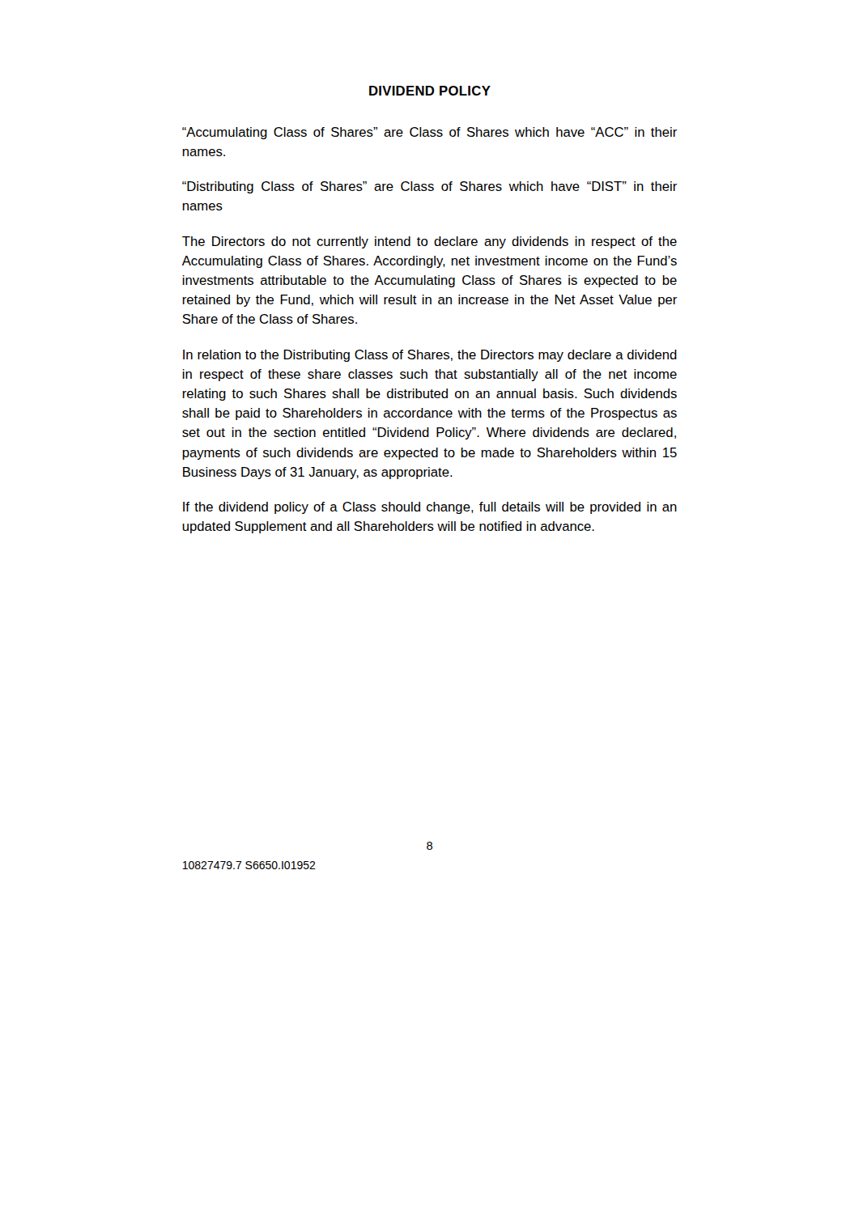Dividend Policy
“Accumulating Class of Shares” are Class of Shares which have “ACC” in their names.
“Distributing Class of Shares” are Class of Shares which have “DIST” in their names
The Directors do not currently intend to declare any dividends in respect of the Accumulating Class of Shares. Accordingly, net investment income on the Fund’s investments attributable to the Accumulating Class of Shares is expected to be retained by the Fund, which will result in an increase in the Net Asset Value per Share of the Class of Shares.
In relation to the Distributing Class of Shares, the Directors may declare a dividend in respect of these share classes such that substantially all of the net income relating to such Shares shall be distributed on an annual basis. Such dividends shall be paid to Shareholders in accordance with the terms of the Prospectus as set out in the section entitled “Dividend Policy”. Where dividends are declared, payments of such dividends are expected to be made to Shareholders within 15 Business Days of 31 January, as appropriate.
If the dividend policy of a Class should change, full details will be provided in an updated Supplement and all Shareholders will be notified in advance.
8
10827479.7 S6650.I01952